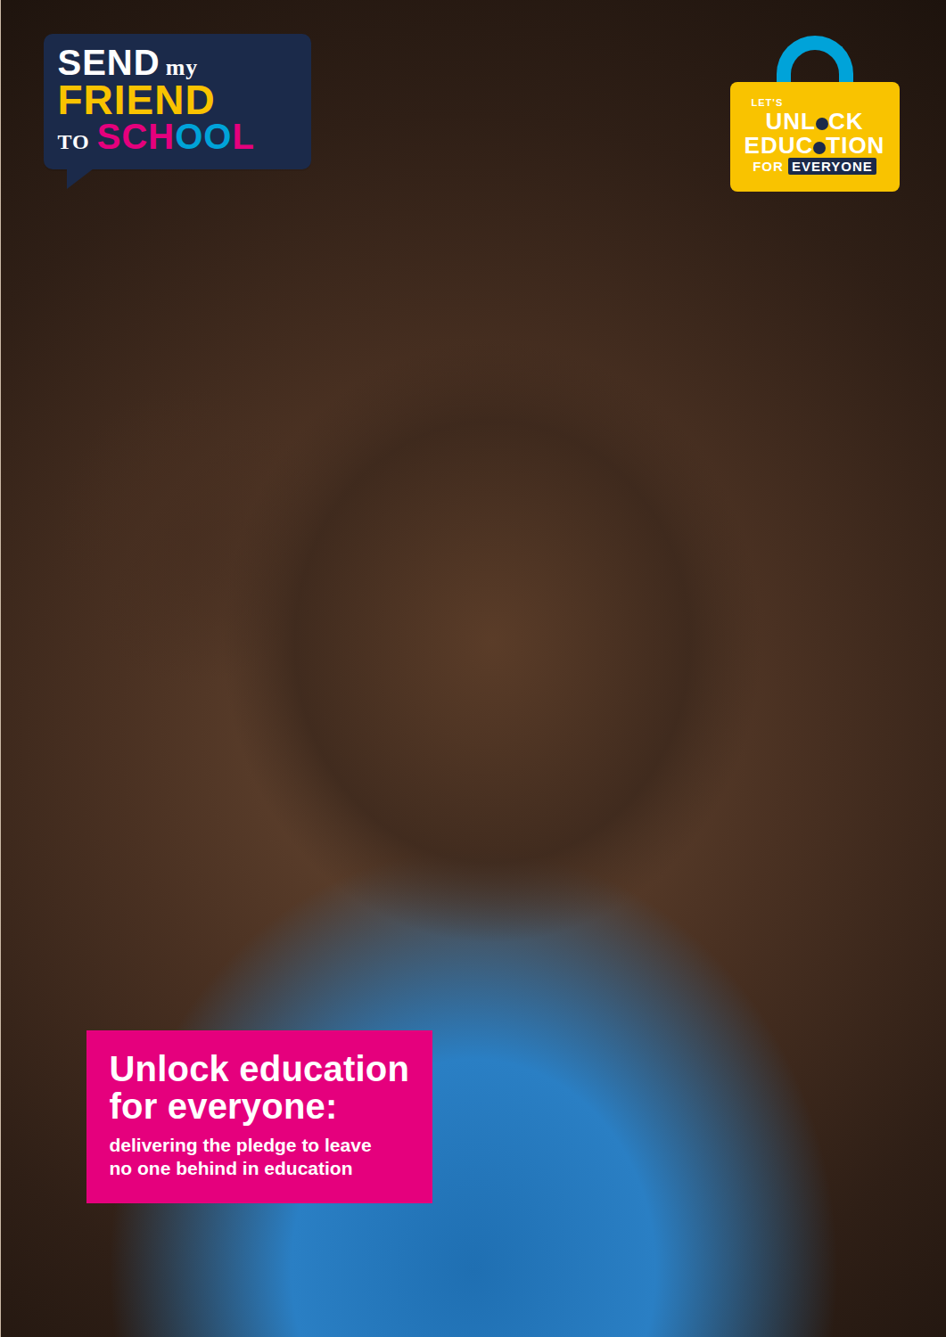SEND My
FRIEND
To SCHOOL
LET'S
UNL CK
EDUC TION
FOR EVERYONE
Unlock education
for everyone:
delivering the pledge to leave
no one behind in education